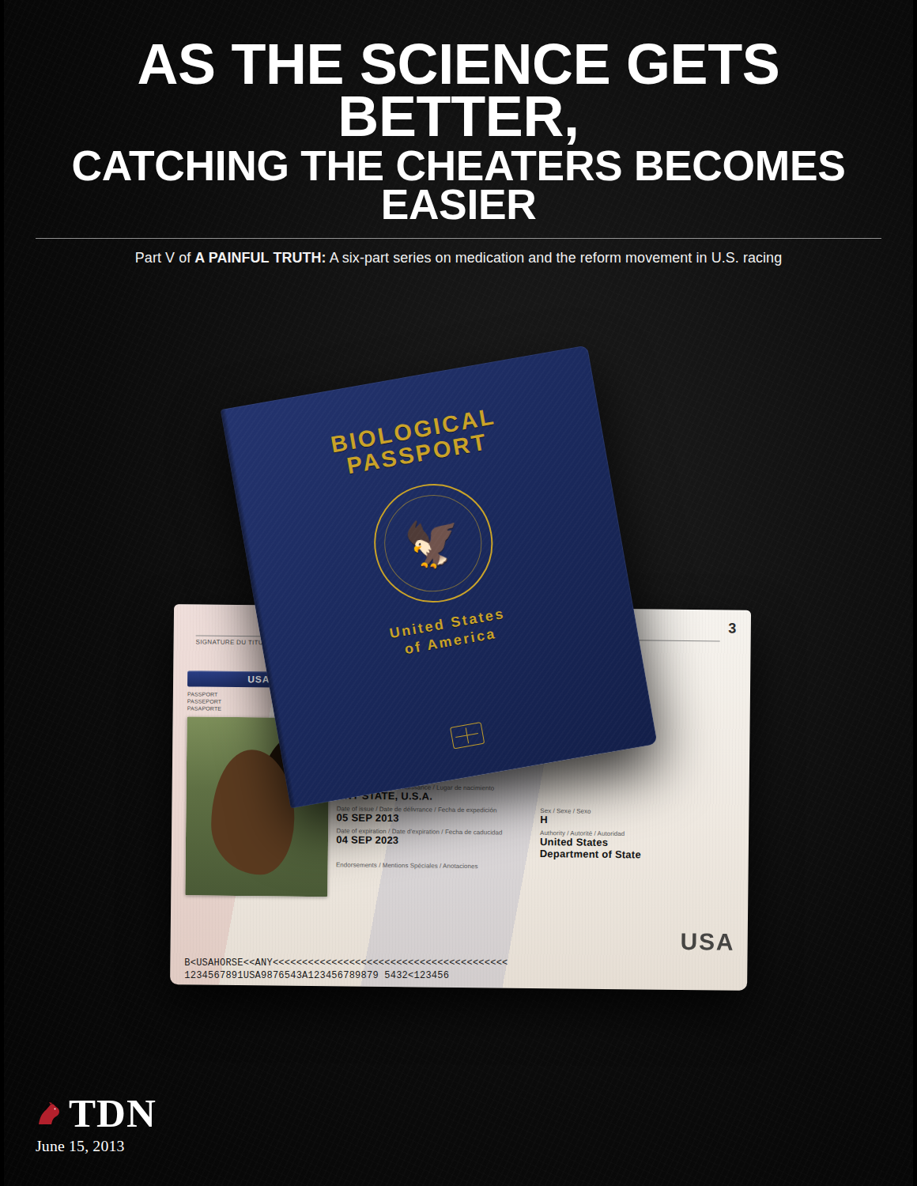As the Science Gets Better, Catching the Cheaters Becomes Easier
Part V of A PAINFUL TRUTH: A six-part series on medication and the reform movement in U.S. racing
SIGNATURE DU TITULAIRE / FIRMA DEL TITULAR
3
UNITED STATES OF AMERICA
USA
PASSPORT
PASSEPORT
PASAPORTE
Type / Type / Tipo BIOLOGICAL
Code / Code / Codigo USA
Passport No. / Nº di Passaporte / Nº de Pasaporte 123456789
Surname / Nom / Apellidos HORSE
Given Names / Prénoms / Nombres ANY
Nationality / Nationalité / Nacionalidad UNITED STATES OF AMERICA
Date of birth / Date de naissance / Fecha de nacimiento 1 APRIL, 2010
Place of birth / Lieu de naissance / Lugar de nacimiento ANY STATE, U.S.A.
Date of issue / Date de délivrance / Fecha de expedición 05 SEP 2013
Sex / Sexe / Sexo H
Date of expiration / Date d'expiration / Fecha de caducidad 04 SEP 2023
Authority / Autorité / Autoridad United States
Department of State
Endorsements / Mentions Spéciales / Anotaciones
USA
B<USAHORSE<<ANY<<<<<<<<<<<<<<<<<<<<<<<<<<<<<<<<<<<<<<<<
1234567891USA9876543A123456789879 5432<123456
BIOLOGICAL PASSPORT
🦅
United States
of America
TDN
June 15, 2013